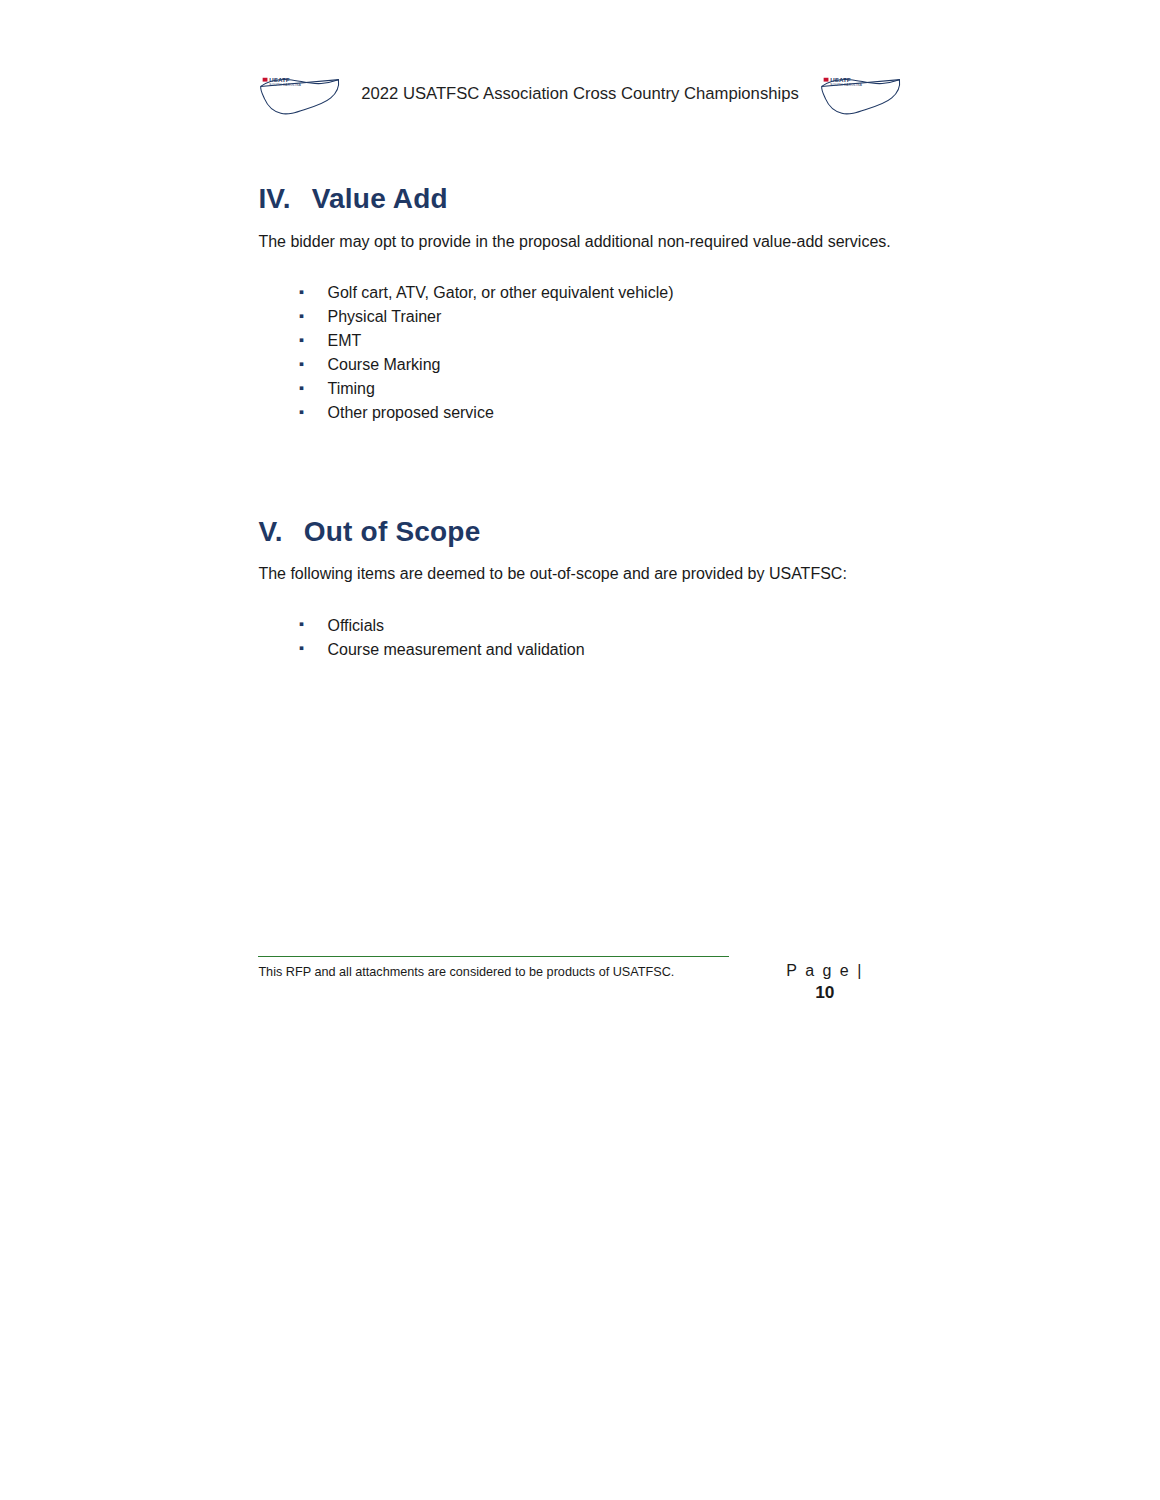USATF SOUTH CAROLINA
2022 USATFSC Association Cross Country Championships
USATF SOUTH CAROLINA
IV. Value Add
The bidder may opt to provide in the proposal additional non-required value-add services.
Golf cart, ATV, Gator, or other equivalent vehicle)
Physical Trainer
EMT
Course Marking
Timing
Other proposed service
V. Out of Scope
The following items are deemed to be out-of-scope and are provided by USATFSC:
Officials
Course measurement and validation
This RFP and all attachments are considered to be products of USATFSC.
P a g e | 10